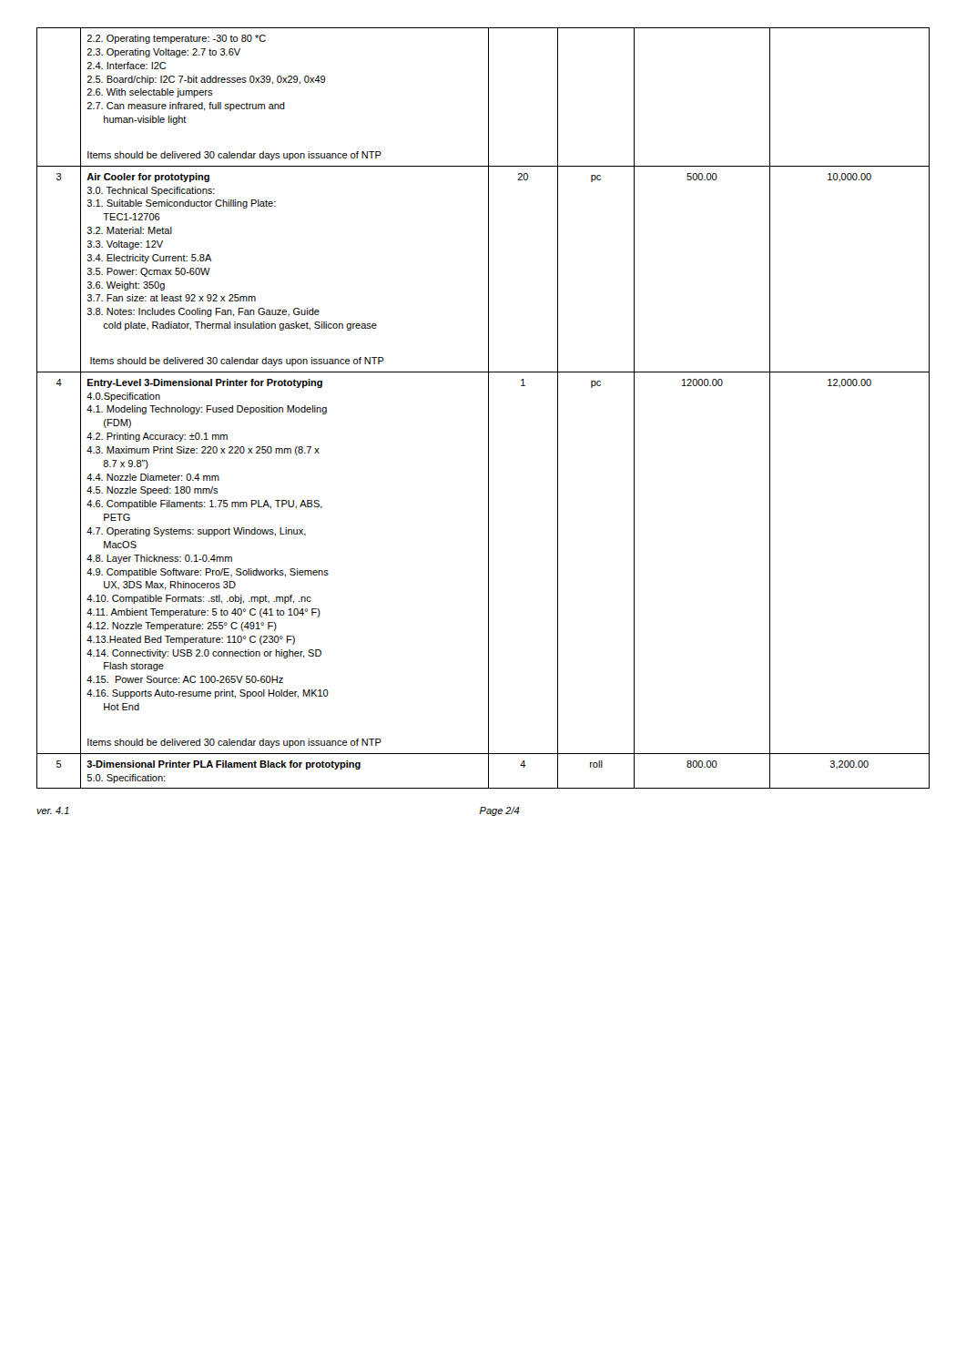| | 2.2. Operating temperature: -30 to 80 *C 2.3. Operating Voltage: 2.7 to 3.6V 2.4. Interface: I2C 2.5. Board/chip: I2C 7-bit addresses 0x39, 0x29, 0x49 2.6. With selectable jumpers 2.7. Can measure infrared, full spectrum and human-visible light Items should be delivered 30 calendar days upon issuance of NTP | | | | |
| 3 | Air Cooler for prototyping 3.0. Technical Specifications: 3.1. Suitable Semiconductor Chilling Plate: TEC1-12706 3.2. Material: Metal 3.3. Voltage: 12V 3.4. Electricity Current: 5.8A 3.5. Power: Qcmax 50-60W 3.6. Weight: 350g 3.7. Fan size: at least 92 x 92 x 25mm 3.8. Notes: Includes Cooling Fan, Fan Gauze, Guide cold plate, Radiator, Thermal insulation gasket, Silicon grease Items should be delivered 30 calendar days upon issuance of NTP | 20 | pc | 500.00 | 10,000.00 |
| 4 | Entry-Level 3-Dimensional Printer for Prototyping 4.0.Specification 4.1. Modeling Technology: Fused Deposition Modeling (FDM) 4.2. Printing Accuracy: ±0.1 mm 4.3. Maximum Print Size: 220 x 220 x 250 mm (8.7 x 8.7 x 9.8”) 4.4. Nozzle Diameter: 0.4 mm 4.5. Nozzle Speed: 180 mm/s 4.6. Compatible Filaments: 1.75 mm PLA, TPU, ABS, PETG 4.7. Operating Systems: support Windows, Linux, MacOS 4.8. Layer Thickness: 0.1-0.4mm 4.9. Compatible Software: Pro/E, Solidworks, Siemens UX, 3DS Max, Rhinoceros 3D 4.10. Compatible Formats: .stl, .obj, .mpt, .mpf, .nc 4.11. Ambient Temperature: 5 to 40° C (41 to 104° F) 4.12. Nozzle Temperature: 255° C (491° F) 4.13.Heated Bed Temperature: 110° C (230° F) 4.14. Connectivity: USB 2.0 connection or higher, SD Flash storage 4.15. Power Source: AC 100-265V 50-60Hz 4.16. Supports Auto-resume print, Spool Holder, MK10 Hot End Items should be delivered 30 calendar days upon issuance of NTP | 1 | pc | 12000.00 | 12,000.00 |
| 5 | 3-Dimensional Printer PLA Filament Black for prototyping 5.0. Specification: | 4 | roll | 800.00 | 3,200.00 |
ver. 4.1 Page 2/4